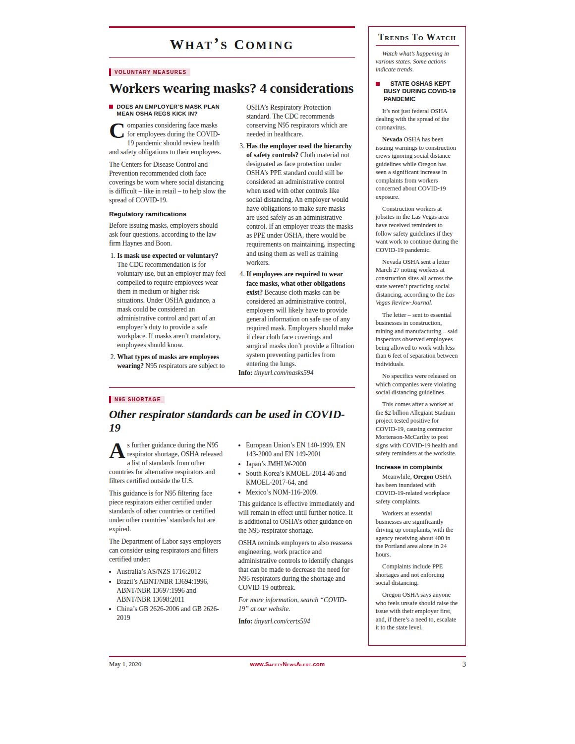What’s Coming
VOLUNTARY MEASURES
Workers wearing masks? 4 considerations
Does an employer’s mask plan mean OSHA regs kick in?
Companies considering face masks for employees during the COVID-19 pandemic should review health and safety obligations to their employees.
The Centers for Disease Control and Prevention recommended cloth face coverings be worn where social distancing is difficult – like in retail – to help slow the spread of COVID-19.
Regulatory ramifications
Before issuing masks, employers should ask four questions, according to the law firm Haynes and Boon.
Is mask use expected or voluntary? The CDC recommendation is for voluntary use, but an employer may feel compelled to require employees wear them in medium or higher risk situations. Under OSHA guidance, a mask could be considered an administrative control and part of an employer’s duty to provide a safe workplace. If masks aren’t mandatory, employees should know.
What types of masks are employees wearing? N95 respirators are subject to OSHA’s Respiratory Protection standard. The CDC recommends conserving N95 respirators which are needed in healthcare.
Has the employer used the hierarchy of safety controls? Cloth material not designated as face protection under OSHA’s PPE standard could still be considered an administrative control when used with other controls like social distancing. An employer would have obligations to make sure masks are used safely as an administrative control. If an employer treats the masks as PPE under OSHA, there would be requirements on maintaining, inspecting and using them as well as training workers.
If employees are required to wear face masks, what other obligations exist? Because cloth masks can be considered an administrative control, employers will likely have to provide general information on safe use of any required mask. Employers should make it clear cloth face coverings and surgical masks don’t provide a filtration system preventing particles from entering the lungs.
Info: tinyurl.com/masks594
N95 SHORTAGE
Other respirator standards can be used in COVID-19
As further guidance during the N95 respirator shortage, OSHA released a list of standards from other countries for alternative respirators and filters certified outside the U.S.
This guidance is for N95 filtering face piece respirators either certified under standards of other countries or certified under other countries’ standards but are expired.
The Department of Labor says employers can consider using respirators and filters certified under:
Australia’s AS/NZS 1716:2012
Brazil’s ABNT/NBR 13694:1996, ABNT/NBR 13697:1996 and ABNT/NBR 13698:2011
China’s GB 2626-2006 and GB 2626-2019
European Union’s EN 140-1999, EN 143-2000 and EN 149-2001
Japan’s JMHLW-2000
South Korea’s KMOEL-2014-46 and KMOEL-2017-64, and
Mexico’s NOM-116-2009.
This guidance is effective immediately and will remain in effect until further notice. It is additional to OSHA’s other guidance on the N95 respirator shortage.
OSHA reminds employers to also reassess engineering, work practice and administrative controls to identify changes that can be made to decrease the need for N95 respirators during the shortage and COVID-19 outbreak.
For more information, search “COVID-19” at our website.
Info: tinyurl.com/certs594
Trends To Watch
Watch what’s happening in various states. Some actions indicate trends.
State OSHAs kept busy during COVID-19 pandemic
It’s not just federal OSHA dealing with the spread of the coronavirus.
Nevada OSHA has been issuing warnings to construction crews ignoring social distance guidelines while Oregon has seen a significant increase in complaints from workers concerned about COVID-19 exposure.
Construction workers at jobsites in the Las Vegas area have received reminders to follow safety guidelines if they want work to continue during the COVID-19 pandemic.
Nevada OSHA sent a letter March 27 noting workers at construction sites all across the state weren’t practicing social distancing, according to the Las Vegas Review-Journal.
The letter – sent to essential businesses in construction, mining and manufacturing – said inspectors observed employees being allowed to work with less than 6 feet of separation between individuals.
No specifics were released on which companies were violating social distancing guidelines.
This comes after a worker at the $2 billion Allegiant Stadium project tested positive for COVID-19, causing contractor Mortenson-McCarthy to post signs with COVID-19 health and safety reminders at the worksite.
Increase in complaints
Meanwhile, Oregon OSHA has been inundated with COVID-19-related workplace safety complaints.
Workers at essential businesses are significantly driving up complaints, with the agency receiving about 400 in the Portland area alone in 24 hours.
Complaints include PPE shortages and not enforcing social distancing.
Oregon OSHA says anyone who feels unsafe should raise the issue with their employer first, and, if there’s a need to, escalate it to the state level.
May 1, 2020 www.SafetyNewsAlert.com 3